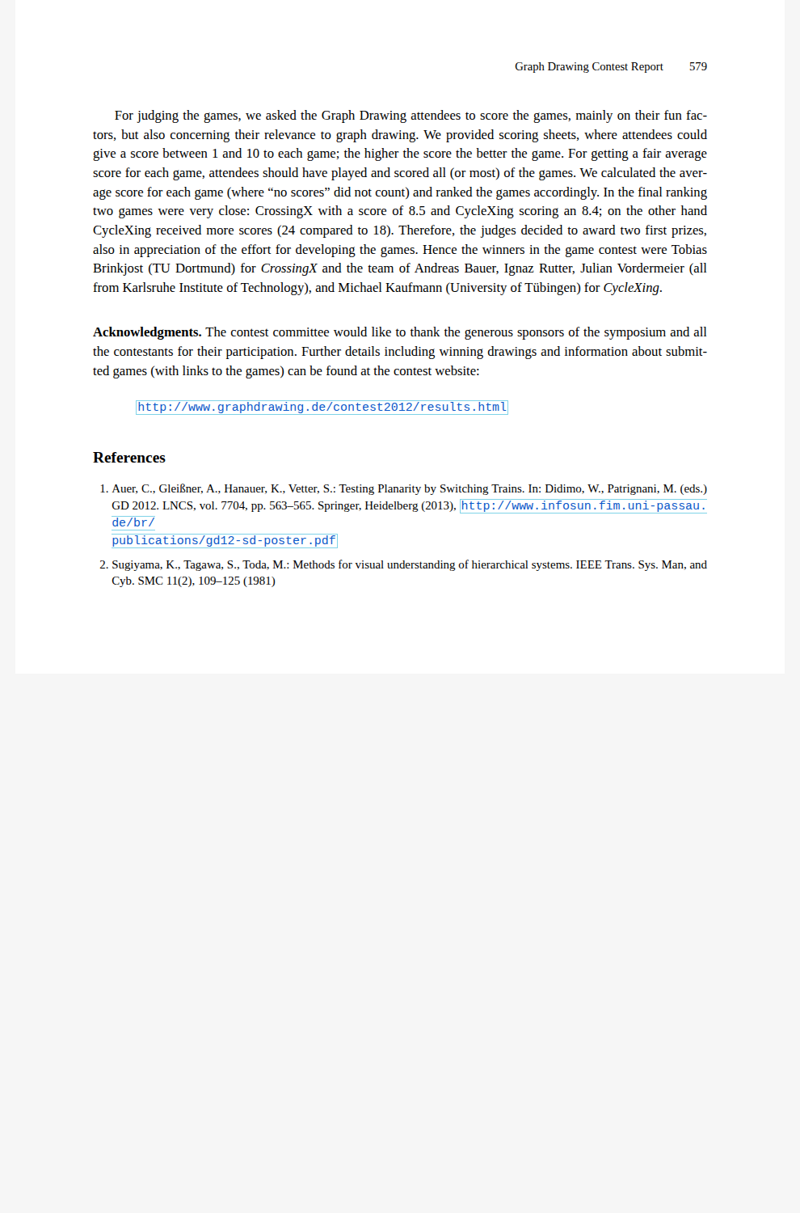Graph Drawing Contest Report 579
For judging the games, we asked the Graph Drawing attendees to score the games, mainly on their fun factors, but also concerning their relevance to graph drawing. We provided scoring sheets, where attendees could give a score between 1 and 10 to each game; the higher the score the better the game. For getting a fair average score for each game, attendees should have played and scored all (or most) of the games. We calculated the average score for each game (where “no scores” did not count) and ranked the games accordingly. In the final ranking two games were very close: CrossingX with a score of 8.5 and CycleXing scoring an 8.4; on the other hand CycleXing received more scores (24 compared to 18). Therefore, the judges decided to award two first prizes, also in appreciation of the effort for developing the games. Hence the winners in the game contest were Tobias Brinkjost (TU Dortmund) for CrossingX and the team of Andreas Bauer, Ignaz Rutter, Julian Vordermeier (all from Karlsruhe Institute of Technology), and Michael Kaufmann (University of Tübingen) for CycleXing.
Acknowledgments. The contest committee would like to thank the generous sponsors of the symposium and all the contestants for their participation. Further details including winning drawings and information about submitted games (with links to the games) can be found at the contest website:
http://www.graphdrawing.de/contest2012/results.html
References
Auer, C., Gleißner, A., Hanauer, K., Vetter, S.: Testing Planarity by Switching Trains. In: Didimo, W., Patrignani, M. (eds.) GD 2012. LNCS, vol. 7704, pp. 563–565. Springer, Heidelberg (2013), http://www.infosun.fim.uni-passau.de/br/
publications/gd12-sd-poster.pdf
Sugiyama, K., Tagawa, S., Toda, M.: Methods for visual understanding of hierarchical systems. IEEE Trans. Sys. Man, and Cyb. SMC 11(2), 109–125 (1981)